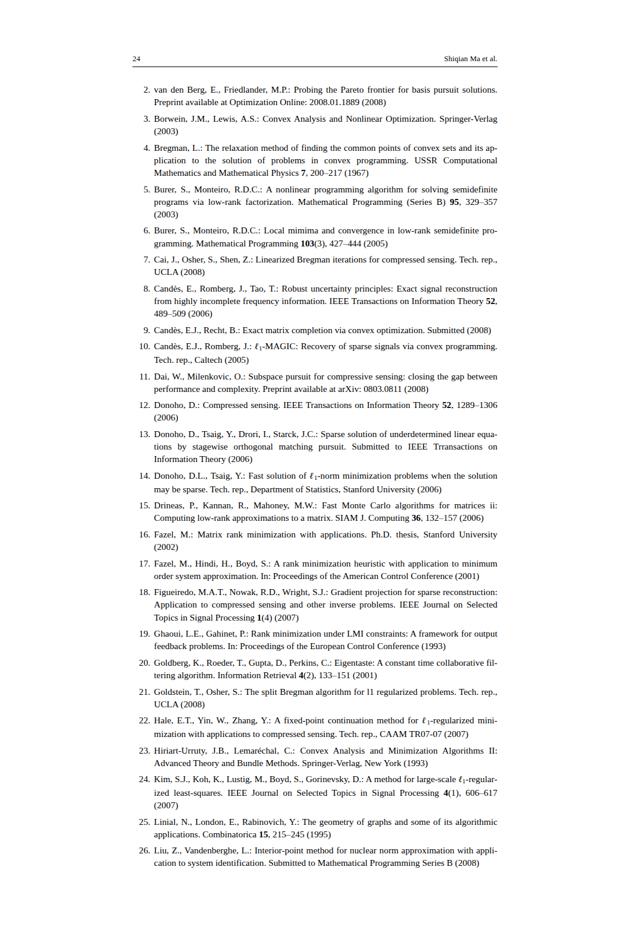24 Shiqian Ma et al.
van den Berg, E., Friedlander, M.P.: Probing the Pareto frontier for basis pursuit solutions. Preprint available at Optimization Online: 2008.01.1889 (2008)
Borwein, J.M., Lewis, A.S.: Convex Analysis and Nonlinear Optimization. Springer-Verlag (2003)
Bregman, L.: The relaxation method of finding the common points of convex sets and its application to the solution of problems in convex programming. USSR Computational Mathematics and Mathematical Physics 7, 200–217 (1967)
Burer, S., Monteiro, R.D.C.: A nonlinear programming algorithm for solving semidefinite programs via low-rank factorization. Mathematical Programming (Series B) 95, 329–357 (2003)
Burer, S., Monteiro, R.D.C.: Local mimima and convergence in low-rank semidefinite programming. Mathematical Programming 103(3), 427–444 (2005)
Cai, J., Osher, S., Shen, Z.: Linearized Bregman iterations for compressed sensing. Tech. rep., UCLA (2008)
Candès, E., Romberg, J., Tao, T.: Robust uncertainty principles: Exact signal reconstruction from highly incomplete frequency information. IEEE Transactions on Information Theory 52, 489–509 (2006)
Candès, E.J., Recht, B.: Exact matrix completion via convex optimization. Submitted (2008)
Candès, E.J., Romberg, J.: ℓ1-MAGIC: Recovery of sparse signals via convex programming. Tech. rep., Caltech (2005)
Dai, W., Milenkovic, O.: Subspace pursuit for compressive sensing: closing the gap between performance and complexity. Preprint available at arXiv: 0803.0811 (2008)
Donoho, D.: Compressed sensing. IEEE Transactions on Information Theory 52, 1289–1306 (2006)
Donoho, D., Tsaig, Y., Drori, I., Starck, J.C.: Sparse solution of underdetermined linear equations by stagewise orthogonal matching pursuit. Submitted to IEEE Trransactions on Information Theory (2006)
Donoho, D.L., Tsaig, Y.: Fast solution of ℓ1-norm minimization problems when the solution may be sparse. Tech. rep., Department of Statistics, Stanford University (2006)
Drineas, P., Kannan, R., Mahoney, M.W.: Fast Monte Carlo algorithms for matrices ii: Computing low-rank approximations to a matrix. SIAM J. Computing 36, 132–157 (2006)
Fazel, M.: Matrix rank minimization with applications. Ph.D. thesis, Stanford University (2002)
Fazel, M., Hindi, H., Boyd, S.: A rank minimization heuristic with application to minimum order system approximation. In: Proceedings of the American Control Conference (2001)
Figueiredo, M.A.T., Nowak, R.D., Wright, S.J.: Gradient projection for sparse reconstruction: Application to compressed sensing and other inverse problems. IEEE Journal on Selected Topics in Signal Processing 1(4) (2007)
Ghaoui, L.E., Gahinet, P.: Rank minimization under LMI constraints: A framework for output feedback problems. In: Proceedings of the European Control Conference (1993)
Goldberg, K., Roeder, T., Gupta, D., Perkins, C.: Eigentaste: A constant time collaborative filtering algorithm. Information Retrieval 4(2), 133–151 (2001)
Goldstein, T., Osher, S.: The split Bregman algorithm for l1 regularized problems. Tech. rep., UCLA (2008)
Hale, E.T., Yin, W., Zhang, Y.: A fixed-point continuation method for ℓ1-regularized minimization with applications to compressed sensing. Tech. rep., CAAM TR07-07 (2007)
Hiriart-Urruty, J.B., Lemaréchal, C.: Convex Analysis and Minimization Algorithms II: Advanced Theory and Bundle Methods. Springer-Verlag, New York (1993)
Kim, S.J., Koh, K., Lustig, M., Boyd, S., Gorinevsky, D.: A method for large-scale ℓ1-regularized least-squares. IEEE Journal on Selected Topics in Signal Processing 4(1), 606–617 (2007)
Linial, N., London, E., Rabinovich, Y.: The geometry of graphs and some of its algorithmic applications. Combinatorica 15, 215–245 (1995)
Liu, Z., Vandenberghe, L.: Interior-point method for nuclear norm approximation with application to system identification. Submitted to Mathematical Programming Series B (2008)